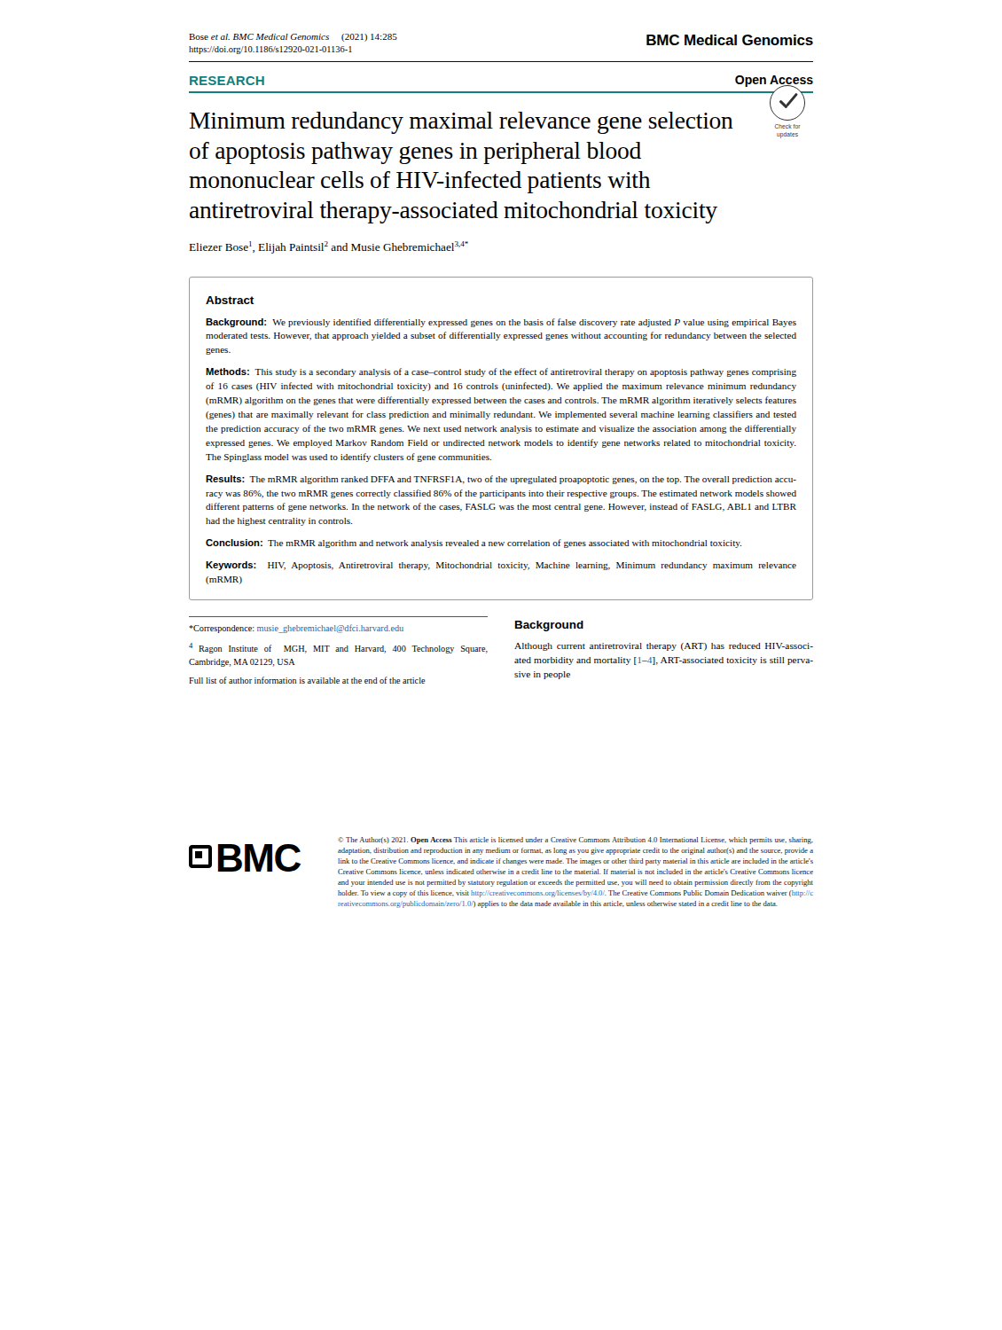Bose et al. BMC Medical Genomics (2021) 14:285
https://doi.org/10.1186/s12920-021-01136-1
BMC Medical Genomics
RESEARCH
Open Access
Check for
updates
Minimum redundancy maximal relevance gene selection of apoptosis pathway genes in peripheral blood mononuclear cells of HIV-infected patients with antiretroviral therapy-associated mitochondrial toxicity
Eliezer Bose1, Elijah Paintsil2 and Musie Ghebremichael3,4*
Abstract
Background: We previously identified differentially expressed genes on the basis of false discovery rate adjusted P value using empirical Bayes moderated tests. However, that approach yielded a subset of differentially expressed genes without accounting for redundancy between the selected genes.
Methods: This study is a secondary analysis of a case–control study of the effect of antiretroviral therapy on apoptosis pathway genes comprising of 16 cases (HIV infected with mitochondrial toxicity) and 16 controls (uninfected). We applied the maximum relevance minimum redundancy (mRMR) algorithm on the genes that were differentially expressed between the cases and controls. The mRMR algorithm iteratively selects features (genes) that are maximally relevant for class prediction and minimally redundant. We implemented several machine learning classifiers and tested the prediction accuracy of the two mRMR genes. We next used network analysis to estimate and visualize the association among the differentially expressed genes. We employed Markov Random Field or undirected network models to identify gene networks related to mitochondrial toxicity. The Spinglass model was used to identify clusters of gene communities.
Results: The mRMR algorithm ranked DFFA and TNFRSF1A, two of the upregulated proapoptotic genes, on the top. The overall prediction accuracy was 86%, the two mRMR genes correctly classified 86% of the participants into their respective groups. The estimated network models showed different patterns of gene networks. In the network of the cases, FASLG was the most central gene. However, instead of FASLG, ABL1 and LTBR had the highest centrality in controls.
Conclusion: The mRMR algorithm and network analysis revealed a new correlation of genes associated with mitochondrial toxicity.
Keywords: HIV, Apoptosis, Antiretroviral therapy, Mitochondrial toxicity, Machine learning, Minimum redundancy maximum relevance (mRMR)
*Correspondence: musie_ghebremichael@dfci.harvard.edu
4 Ragon Institute of MGH, MIT and Harvard, 400 Technology Square, Cambridge, MA 02129, USA
Full list of author information is available at the end of the article
Background
Although current antiretroviral therapy (ART) has reduced HIV-associated morbidity and mortality [1–4], ART-associated toxicity is still pervasive in people
BMC
© The Author(s) 2021. Open Access This article is licensed under a Creative Commons Attribution 4.0 International License, which permits use, sharing, adaptation, distribution and reproduction in any medium or format, as long as you give appropriate credit to the original author(s) and the source, provide a link to the Creative Commons licence, and indicate if changes were made. The images or other third party material in this article are included in the article's Creative Commons licence, unless indicated otherwise in a credit line to the material. If material is not included in the article's Creative Commons licence and your intended use is not permitted by statutory regulation or exceeds the permitted use, you will need to obtain permission directly from the copyright holder. To view a copy of this licence, visit http://creativecommons.org/licenses/by/4.0/. The Creative Commons Public Domain Dedication waiver (http://creativecommons.org/publicdomain/zero/1.0/) applies to the data made available in this article, unless otherwise stated in a credit line to the data.